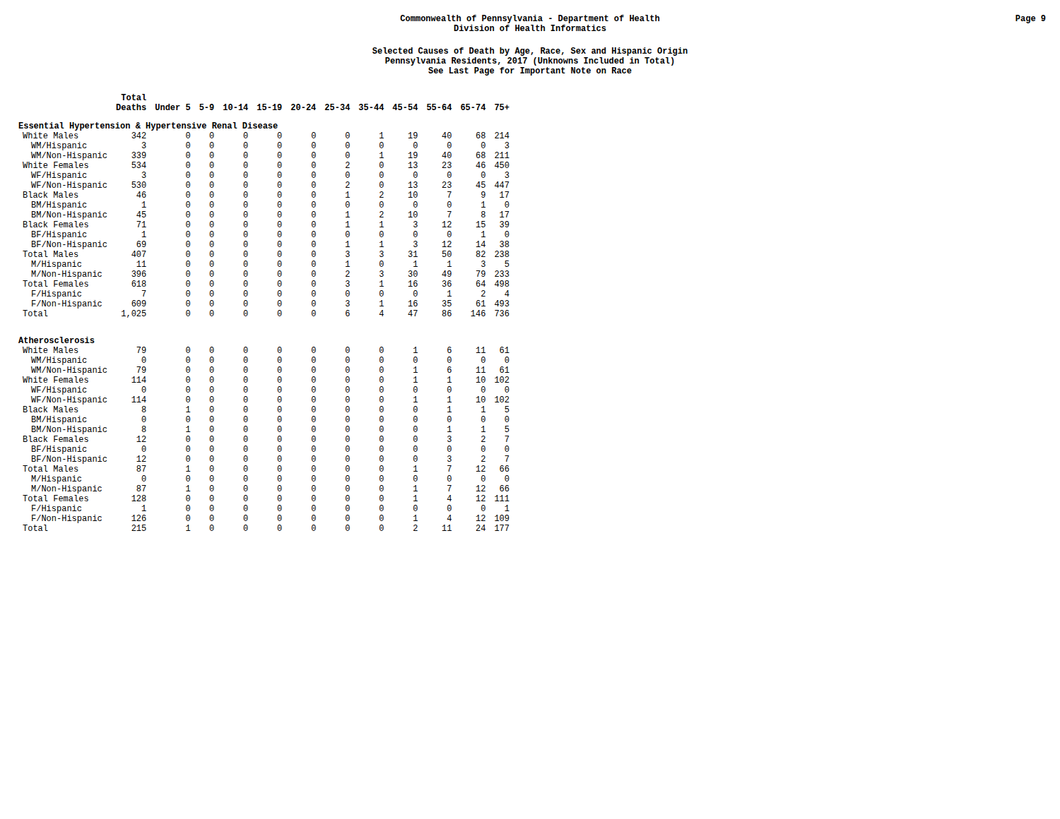Page 9
Commonwealth of Pennsylvania - Department of Health
Division of Health Informatics
Selected Causes of Death by Age, Race, Sex and Hispanic Origin
Pennsylvania Residents, 2017 (Unknowns Included in Total)
See Last Page for Important Note on Race
| | Total | | | | | | | | | | | |
| --- | --- | --- | --- | --- | --- | --- | --- | --- | --- | --- | --- | --- |
| | Deaths | Under 5 | 5-9 | 10-14 | 15-19 | 20-24 | 25-34 | 35-44 | 45-54 | 55-64 | 65-74 | 75+ |
| Essential Hypertension & Hypertensive Renal Disease |
| White Males | 342 | 0 | 0 | 0 | 0 | 0 | 0 | 1 | 19 | 40 | 68 | 214 |
| WM/Hispanic | 3 | 0 | 0 | 0 | 0 | 0 | 0 | 0 | 0 | 0 | 0 | 3 |
| WM/Non-Hispanic | 339 | 0 | 0 | 0 | 0 | 0 | 0 | 1 | 19 | 40 | 68 | 211 |
| White Females | 534 | 0 | 0 | 0 | 0 | 0 | 2 | 0 | 13 | 23 | 46 | 450 |
| WF/Hispanic | 3 | 0 | 0 | 0 | 0 | 0 | 0 | 0 | 0 | 0 | 0 | 3 |
| WF/Non-Hispanic | 530 | 0 | 0 | 0 | 0 | 0 | 2 | 0 | 13 | 23 | 45 | 447 |
| Black Males | 46 | 0 | 0 | 0 | 0 | 0 | 1 | 2 | 10 | 7 | 9 | 17 |
| BM/Hispanic | 1 | 0 | 0 | 0 | 0 | 0 | 0 | 0 | 0 | 0 | 1 | 0 |
| BM/Non-Hispanic | 45 | 0 | 0 | 0 | 0 | 0 | 1 | 2 | 10 | 7 | 8 | 17 |
| Black Females | 71 | 0 | 0 | 0 | 0 | 0 | 1 | 1 | 3 | 12 | 15 | 39 |
| BF/Hispanic | 1 | 0 | 0 | 0 | 0 | 0 | 0 | 0 | 0 | 0 | 1 | 0 |
| BF/Non-Hispanic | 69 | 0 | 0 | 0 | 0 | 0 | 1 | 1 | 3 | 12 | 14 | 38 |
| Total Males | 407 | 0 | 0 | 0 | 0 | 0 | 3 | 3 | 31 | 50 | 82 | 238 |
| M/Hispanic | 11 | 0 | 0 | 0 | 0 | 0 | 1 | 0 | 1 | 1 | 3 | 5 |
| M/Non-Hispanic | 396 | 0 | 0 | 0 | 0 | 0 | 2 | 3 | 30 | 49 | 79 | 233 |
| Total Females | 618 | 0 | 0 | 0 | 0 | 0 | 3 | 1 | 16 | 36 | 64 | 498 |
| F/Hispanic | 7 | 0 | 0 | 0 | 0 | 0 | 0 | 0 | 0 | 1 | 2 | 4 |
| F/Non-Hispanic | 609 | 0 | 0 | 0 | 0 | 0 | 3 | 1 | 16 | 35 | 61 | 493 |
| Total | 1,025 | 0 | 0 | 0 | 0 | 0 | 6 | 4 | 47 | 86 | 146 | 736 |
| Atherosclerosis |
| White Males | 79 | 0 | 0 | 0 | 0 | 0 | 0 | 0 | 1 | 6 | 11 | 61 |
| WM/Hispanic | 0 | 0 | 0 | 0 | 0 | 0 | 0 | 0 | 0 | 0 | 0 | 0 |
| WM/Non-Hispanic | 79 | 0 | 0 | 0 | 0 | 0 | 0 | 0 | 1 | 6 | 11 | 61 |
| White Females | 114 | 0 | 0 | 0 | 0 | 0 | 0 | 0 | 1 | 1 | 10 | 102 |
| WF/Hispanic | 0 | 0 | 0 | 0 | 0 | 0 | 0 | 0 | 0 | 0 | 0 | 0 |
| WF/Non-Hispanic | 114 | 0 | 0 | 0 | 0 | 0 | 0 | 0 | 1 | 1 | 10 | 102 |
| Black Males | 8 | 1 | 0 | 0 | 0 | 0 | 0 | 0 | 0 | 1 | 1 | 5 |
| BM/Hispanic | 0 | 0 | 0 | 0 | 0 | 0 | 0 | 0 | 0 | 0 | 0 | 0 |
| BM/Non-Hispanic | 8 | 1 | 0 | 0 | 0 | 0 | 0 | 0 | 0 | 1 | 1 | 5 |
| Black Females | 12 | 0 | 0 | 0 | 0 | 0 | 0 | 0 | 0 | 3 | 2 | 7 |
| BF/Hispanic | 0 | 0 | 0 | 0 | 0 | 0 | 0 | 0 | 0 | 0 | 0 | 0 |
| BF/Non-Hispanic | 12 | 0 | 0 | 0 | 0 | 0 | 0 | 0 | 0 | 3 | 2 | 7 |
| Total Males | 87 | 1 | 0 | 0 | 0 | 0 | 0 | 0 | 1 | 7 | 12 | 66 |
| M/Hispanic | 0 | 0 | 0 | 0 | 0 | 0 | 0 | 0 | 0 | 0 | 0 | 0 |
| M/Non-Hispanic | 87 | 1 | 0 | 0 | 0 | 0 | 0 | 0 | 1 | 7 | 12 | 66 |
| Total Females | 128 | 0 | 0 | 0 | 0 | 0 | 0 | 0 | 1 | 4 | 12 | 111 |
| F/Hispanic | 1 | 0 | 0 | 0 | 0 | 0 | 0 | 0 | 0 | 0 | 0 | 1 |
| F/Non-Hispanic | 126 | 0 | 0 | 0 | 0 | 0 | 0 | 0 | 1 | 4 | 12 | 109 |
| Total | 215 | 1 | 0 | 0 | 0 | 0 | 0 | 0 | 2 | 11 | 24 | 177 |